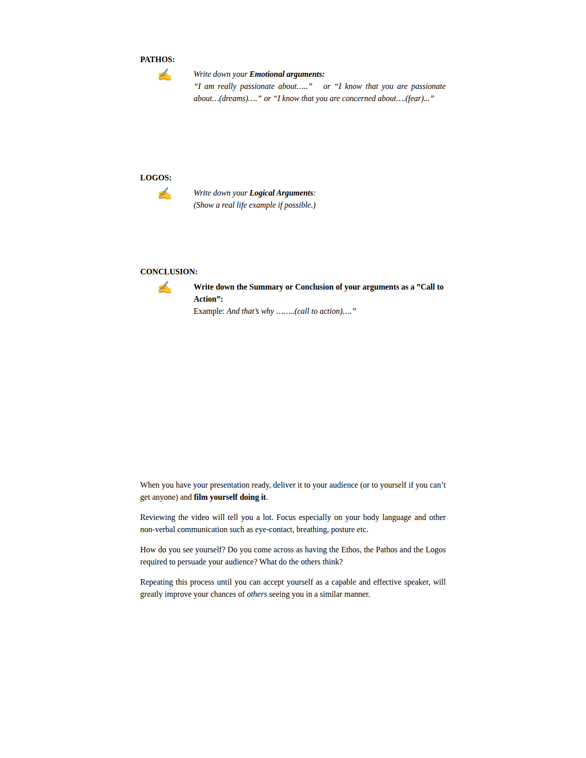PATHOS:
✍
Write down your Emotional arguments:
“I am really passionate about…..” or “I know that you are passionate about…(dreams)….” or “I know that you are concerned about….(fear)...”
LOGOS:
✍
Write down your Logical Arguments:
(Show a real life example if possible.)
CONCLUSION:
✍
Write down the Summary or Conclusion of your arguments as a ”Call to Action”:
Example: And that’s why ……..(call to action)….”
When you have your presentation ready, deliver it to your audience (or to yourself if you can’t get anyone) and film yourself doing it.
Reviewing the video will tell you a lot. Focus especially on your body language and other non-verbal communication such as eye-contact, breathing, posture etc.
How do you see yourself? Do you come across as having the Ethos, the Pathos and the Logos required to persuade your audience? What do the others think?
Repeating this process until you can accept yourself as a capable and effective speaker, will greatly improve your chances of others seeing you in a similar manner.